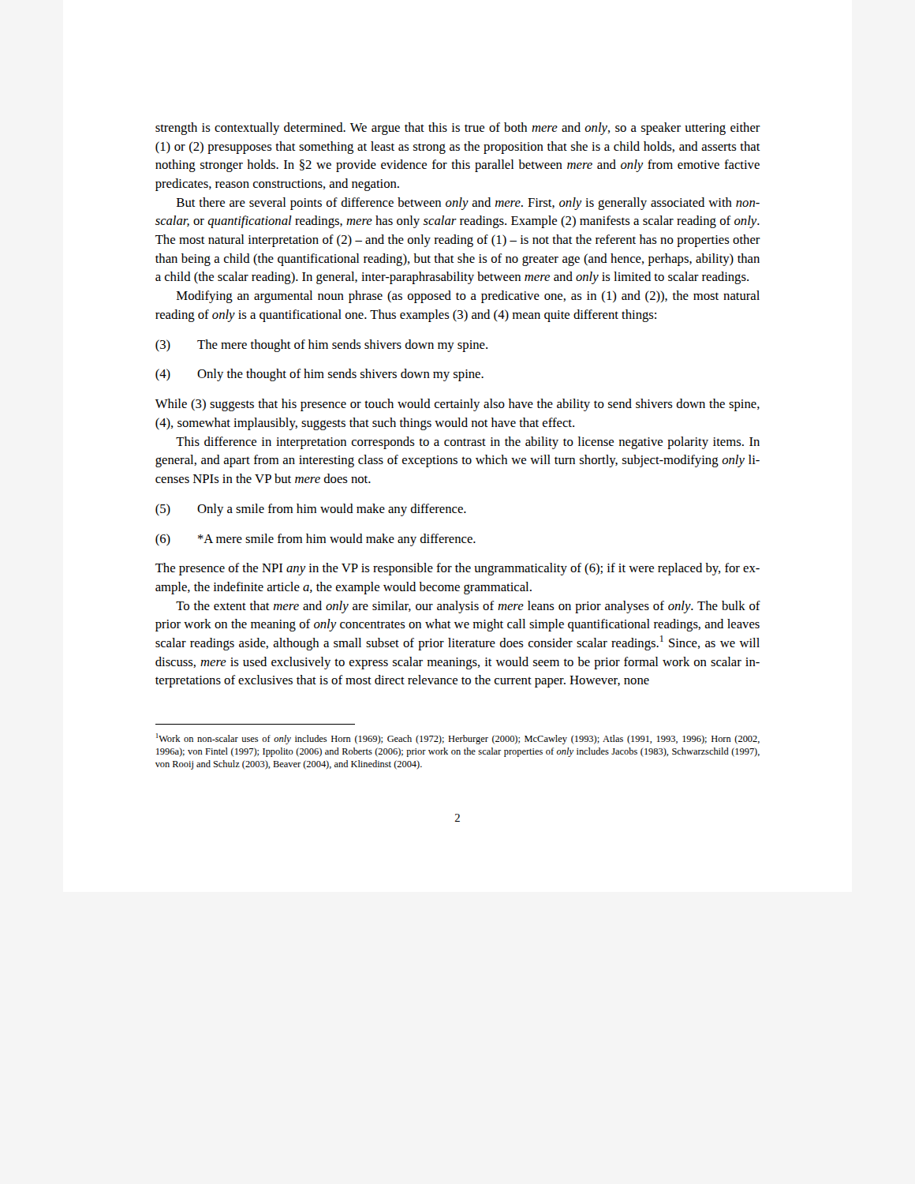strength is contextually determined. We argue that this is true of both mere and only, so a speaker uttering either (1) or (2) presupposes that something at least as strong as the proposition that she is a child holds, and asserts that nothing stronger holds. In §2 we provide evidence for this parallel between mere and only from emotive factive predicates, reason constructions, and negation.
But there are several points of difference between only and mere. First, only is generally associated with non-scalar, or quantificational readings, mere has only scalar readings. Example (2) manifests a scalar reading of only. The most natural interpretation of (2) – and the only reading of (1) – is not that the referent has no properties other than being a child (the quantificational reading), but that she is of no greater age (and hence, perhaps, ability) than a child (the scalar reading). In general, inter-paraphrasability between mere and only is limited to scalar readings.
Modifying an argumental noun phrase (as opposed to a predicative one, as in (1) and (2)), the most natural reading of only is a quantificational one. Thus examples (3) and (4) mean quite different things:
(3) The mere thought of him sends shivers down my spine.
(4) Only the thought of him sends shivers down my spine.
While (3) suggests that his presence or touch would certainly also have the ability to send shivers down the spine, (4), somewhat implausibly, suggests that such things would not have that effect.
This difference in interpretation corresponds to a contrast in the ability to license negative polarity items. In general, and apart from an interesting class of exceptions to which we will turn shortly, subject-modifying only licenses NPIs in the VP but mere does not.
(5) Only a smile from him would make any difference.
(6)*A mere smile from him would make any difference.
The presence of the NPI any in the VP is responsible for the ungrammaticality of (6); if it were replaced by, for example, the indefinite article a, the example would become grammatical.
To the extent that mere and only are similar, our analysis of mere leans on prior analyses of only. The bulk of prior work on the meaning of only concentrates on what we might call simple quantificational readings, and leaves scalar readings aside, although a small subset of prior literature does consider scalar readings.1 Since, as we will discuss, mere is used exclusively to express scalar meanings, it would seem to be prior formal work on scalar interpretations of exclusives that is of most direct relevance to the current paper. However, none
1Work on non-scalar uses of only includes Horn (1969); Geach (1972); Herburger (2000); McCawley (1993); Atlas (1991, 1993, 1996); Horn (2002, 1996a); von Fintel (1997); Ippolito (2006) and Roberts (2006); prior work on the scalar properties of only includes Jacobs (1983), Schwarzschild (1997), von Rooij and Schulz (2003), Beaver (2004), and Klinedinst (2004).
2